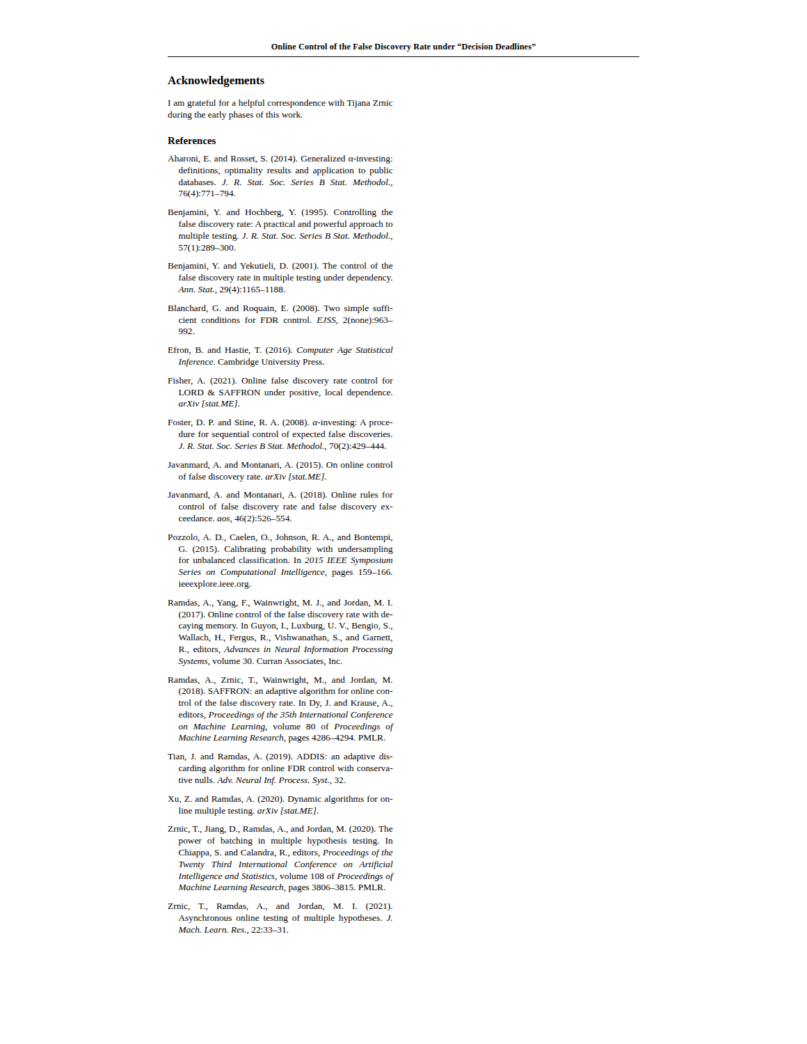Online Control of the False Discovery Rate under “Decision Deadlines”
Acknowledgements
I am grateful for a helpful correspondence with Tijana Zrnic during the early phases of this work.
References
Aharoni, E. and Rosset, S. (2014). Generalized α-investing: definitions, optimality results and application to public databases. J. R. Stat. Soc. Series B Stat. Methodol., 76(4):771–794.
Benjamini, Y. and Hochberg, Y. (1995). Controlling the false discovery rate: A practical and powerful approach to multiple testing. J. R. Stat. Soc. Series B Stat. Methodol., 57(1):289–300.
Benjamini, Y. and Yekutieli, D. (2001). The control of the false discovery rate in multiple testing under dependency. Ann. Stat., 29(4):1165–1188.
Blanchard, G. and Roquain, E. (2008). Two simple sufficient conditions for FDR control. EJSS, 2(none):963–992.
Efron, B. and Hastie, T. (2016). Computer Age Statistical Inference. Cambridge University Press.
Fisher, A. (2021). Online false discovery rate control for LORD & SAFFRON under positive, local dependence. arXiv [stat.ME].
Foster, D. P. and Stine, R. A. (2008). α-investing: A procedure for sequential control of expected false discoveries. J. R. Stat. Soc. Series B Stat. Methodol., 70(2):429–444.
Javanmard, A. and Montanari, A. (2015). On online control of false discovery rate. arXiv [stat.ME].
Javanmard, A. and Montanari, A. (2018). Online rules for control of false discovery rate and false discovery exceedance. aos, 46(2):526–554.
Pozzolo, A. D., Caelen, O., Johnson, R. A., and Bontempi, G. (2015). Calibrating probability with undersampling for unbalanced classification. In 2015 IEEE Symposium Series on Computational Intelligence, pages 159–166. ieeexplore.ieee.org.
Ramdas, A., Yang, F., Wainwright, M. J., and Jordan, M. I. (2017). Online control of the false discovery rate with decaying memory. In Guyon, I., Luxburg, U. V., Bengio, S., Wallach, H., Fergus, R., Vishwanathan, S., and Garnett, R., editors, Advances in Neural Information Processing Systems, volume 30. Curran Associates, Inc.
Ramdas, A., Zrnic, T., Wainwright, M., and Jordan, M. (2018). SAFFRON: an adaptive algorithm for online control of the false discovery rate. In Dy, J. and Krause, A., editors, Proceedings of the 35th International Conference on Machine Learning, volume 80 of Proceedings of Machine Learning Research, pages 4286–4294. PMLR.
Tian, J. and Ramdas, A. (2019). ADDIS: an adaptive discarding algorithm for online FDR control with conservative nulls. Adv. Neural Inf. Process. Syst., 32.
Xu, Z. and Ramdas, A. (2020). Dynamic algorithms for online multiple testing. arXiv [stat.ME].
Zrnic, T., Jiang, D., Ramdas, A., and Jordan, M. (2020). The power of batching in multiple hypothesis testing. In Chiappa, S. and Calandra, R., editors, Proceedings of the Twenty Third International Conference on Artificial Intelligence and Statistics, volume 108 of Proceedings of Machine Learning Research, pages 3806–3815. PMLR.
Zrnic, T., Ramdas, A., and Jordan, M. I. (2021). Asynchronous online testing of multiple hypotheses. J. Mach. Learn. Res., 22:33–31.